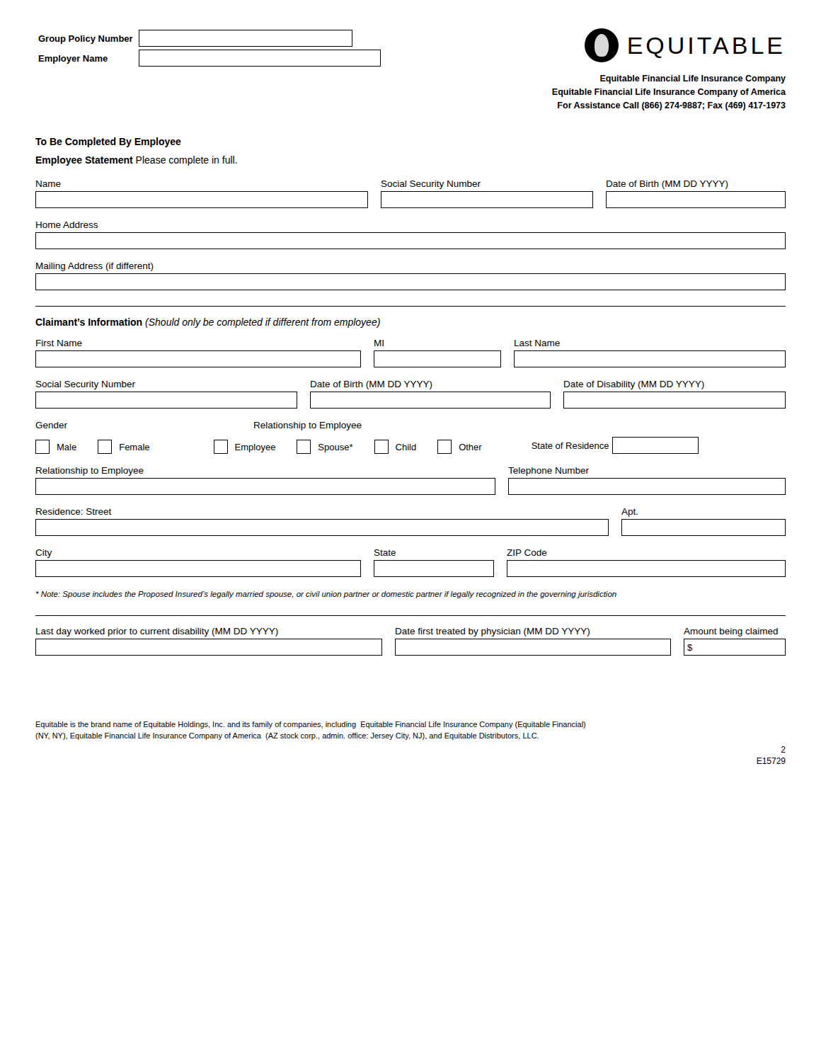| Group Policy Number | |
| Employer Name | |
EQUITABLE
Equitable Financial Life Insurance Company
Equitable Financial Life Insurance Company of America
For Assistance Call (866) 274-9887; Fax (469) 417-1973
To Be Completed By Employee
Employee Statement Please complete in full.
Name
Social Security Number
Date of Birth (MM DD YYYY)
Home Address
Mailing Address (if different)
Claimant’s Information (Should only be completed if different from employee)
First Name
MI
Last Name
Social Security Number
Date of Birth (MM DD YYYY)
Date of Disability (MM DD YYYY)
Gender
Relationship to Employee
Male
Female
Employee
Spouse*
Child
Other
State of Residence
Relationship to Employee
Telephone Number
Residence: Street
Apt.
City
State
ZIP Code
* Note: Spouse includes the Proposed Insured’s legally married spouse, or civil union partner or domestic partner if legally recognized in the governing jurisdiction
Last day worked prior to current disability (MM DD YYYY)
Date first treated by physician (MM DD YYYY)
Amount being claimed
$
Equitable is the brand name of Equitable Holdings, Inc. and its family of companies, including Equitable Financial Life Insurance Company (Equitable Financial)
(NY, NY), Equitable Financial Life Insurance Company of America (AZ stock corp., admin. office: Jersey City, NJ), and Equitable Distributors, LLC.
2
E15729